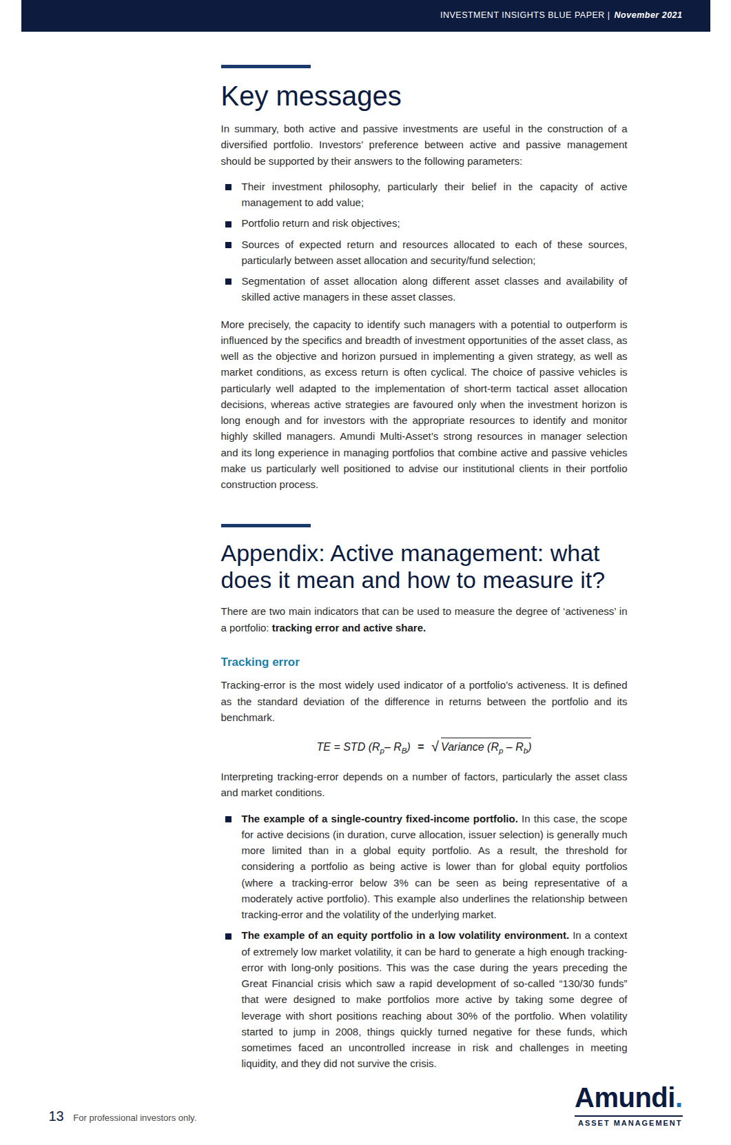Investment Insights Blue Paper | November 2021
Key messages
In summary, both active and passive investments are useful in the construction of a diversified portfolio. Investors’ preference between active and passive management should be supported by their answers to the following parameters:
Their investment philosophy, particularly their belief in the capacity of active management to add value;
Portfolio return and risk objectives;
Sources of expected return and resources allocated to each of these sources, particularly between asset allocation and security/fund selection;
Segmentation of asset allocation along different asset classes and availability of skilled active managers in these asset classes.
More precisely, the capacity to identify such managers with a potential to outperform is influenced by the specifics and breadth of investment opportunities of the asset class, as well as the objective and horizon pursued in implementing a given strategy, as well as market conditions, as excess return is often cyclical. The choice of passive vehicles is particularly well adapted to the implementation of short-term tactical asset allocation decisions, whereas active strategies are favoured only when the investment horizon is long enough and for investors with the appropriate resources to identify and monitor highly skilled managers. Amundi Multi-Asset’s strong resources in manager selection and its long experience in managing portfolios that combine active and passive vehicles make us particularly well positioned to advise our institutional clients in their portfolio construction process.
Appendix: Active management: what does it mean and how to measure it?
There are two main indicators that can be used to measure the degree of ‘activeness’ in a portfolio: tracking error and active share.
Tracking error
Tracking-error is the most widely used indicator of a portfolio’s activeness. It is defined as the standard deviation of the difference in returns between the portfolio and its benchmark.
TE = STD (Rp– RB) = Variance (Rp – Rb)
Interpreting tracking-error depends on a number of factors, particularly the asset class and market conditions.
The example of a single-country fixed-income portfolio. In this case, the scope for active decisions (in duration, curve allocation, issuer selection) is generally much more limited than in a global equity portfolio. As a result, the threshold for considering a portfolio as being active is lower than for global equity portfolios (where a tracking-error below 3% can be seen as being representative of a moderately active portfolio). This example also underlines the relationship between tracking-error and the volatility of the underlying market.
The example of an equity portfolio in a low volatility environment. In a context of extremely low market volatility, it can be hard to generate a high enough tracking-error with long-only positions. This was the case during the years preceding the Great Financial crisis which saw a rapid development of so-called “130/30 funds” that were designed to make portfolios more active by taking some degree of leverage with short positions reaching about 30% of the portfolio. When volatility started to jump in 2008, things quickly turned negative for these funds, which sometimes faced an uncontrolled increase in risk and challenges in meeting liquidity, and they did not survive the crisis.
13 For professional investors only.
Amundi.
ASSET MANAGEMENT